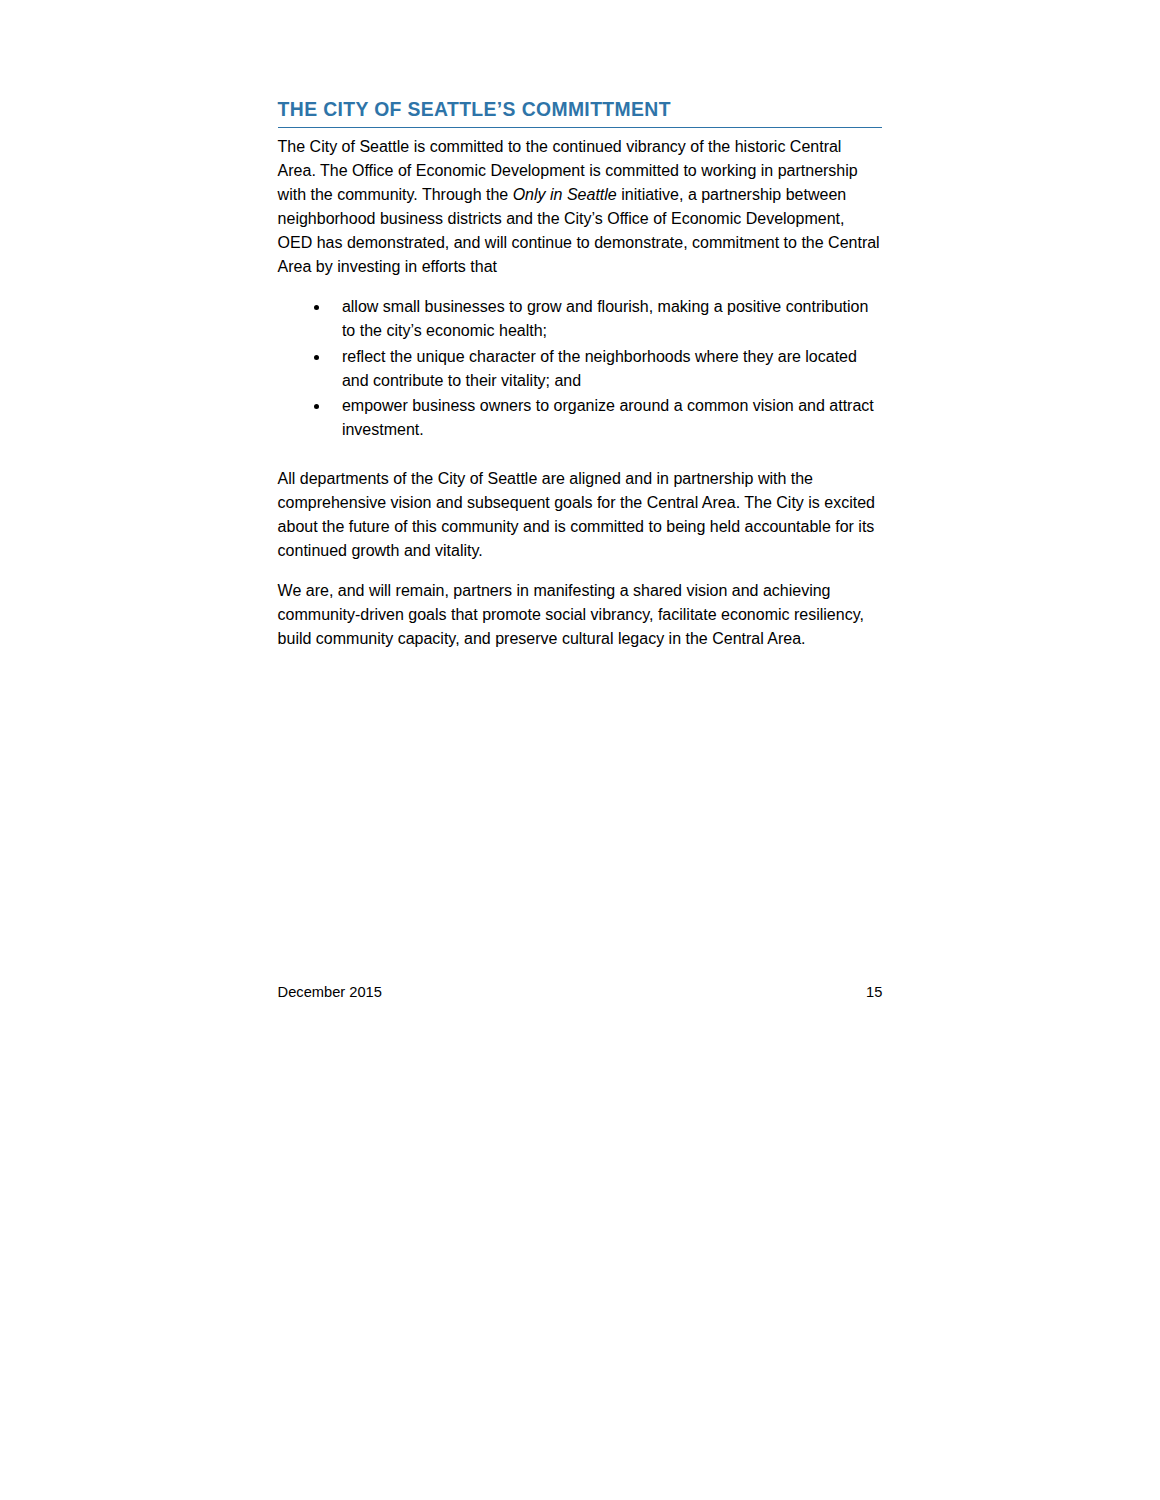The City of Seattle’s Committment
The City of Seattle is committed to the continued vibrancy of the historic Central Area. The Office of Economic Development is committed to working in partnership with the community. Through the Only in Seattle initiative, a partnership between neighborhood business districts and the City’s Office of Economic Development, OED has demonstrated, and will continue to demonstrate, commitment to the Central Area by investing in efforts that
allow small businesses to grow and flourish, making a positive contribution to the city’s economic health;
reflect the unique character of the neighborhoods where they are located and contribute to their vitality; and
empower business owners to organize around a common vision and attract investment.
All departments of the City of Seattle are aligned and in partnership with the comprehensive vision and subsequent goals for the Central Area. The City is excited about the future of this community and is committed to being held accountable for its continued growth and vitality.
We are, and will remain, partners in manifesting a shared vision and achieving community-driven goals that promote social vibrancy, facilitate economic resiliency, build community capacity, and preserve cultural legacy in the Central Area.
December 2015 15